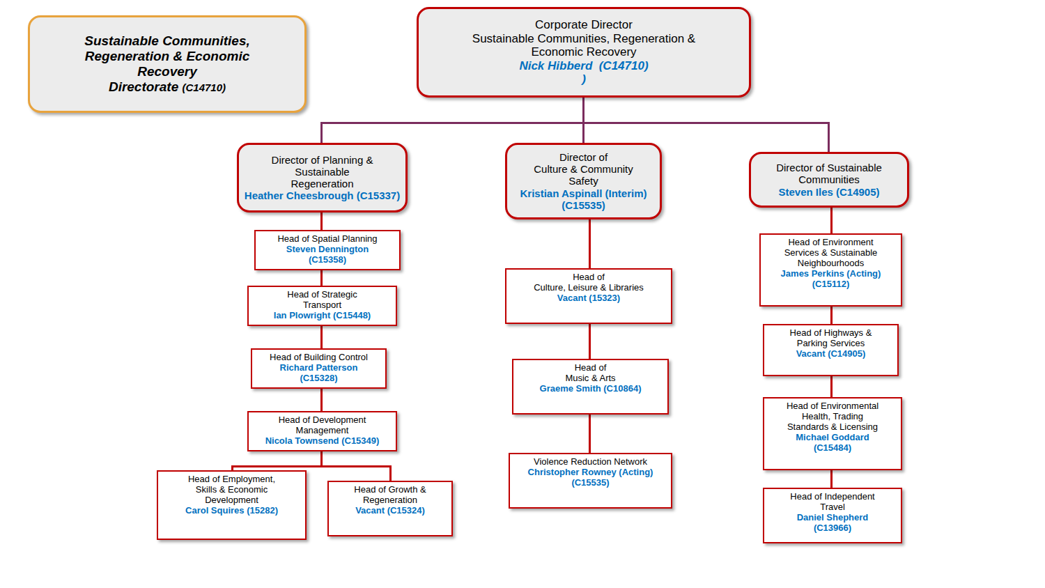Sustainable Communities,
Regeneration & Economic
Recovery
Directorate (C14710)
Corporate Director
Sustainable Communities, Regeneration &
Economic Recovery
Nick Hibberd (C14710)
)
Director of Planning &
Sustainable
Regeneration
Heather Cheesbrough (C15337)
Director of
Culture & Community
Safety
Kristian Aspinall (Interim)
(C15535)
Director of Sustainable
Communities
Steven Iles (C14905)
Head of Spatial Planning
Steven Dennington
(C15358)
Head of Strategic
Transport
Ian Plowright (C15448)
Head of Building Control
Richard Patterson
(C15328)
Head of Development
Management
Nicola Townsend (C15349)
Head of Employment,
Skills & Economic
Development
Carol Squires (15282)
Head of Growth &
Regeneration
Vacant (C15324)
Head of
Culture, Leisure & Libraries
Vacant (15323)
Head of
Music & Arts
Graeme Smith (C10864)
Violence Reduction Network
Christopher Rowney (Acting)
(C15535)
Head of Environment
Services & Sustainable
Neighbourhoods
James Perkins (Acting)
(C15112)
Head of Highways &
Parking Services
Vacant (C14905)
Head of Environmental
Health, Trading
Standards & Licensing
Michael Goddard
(C15484)
Head of Independent
Travel
Daniel Shepherd
(C13966)